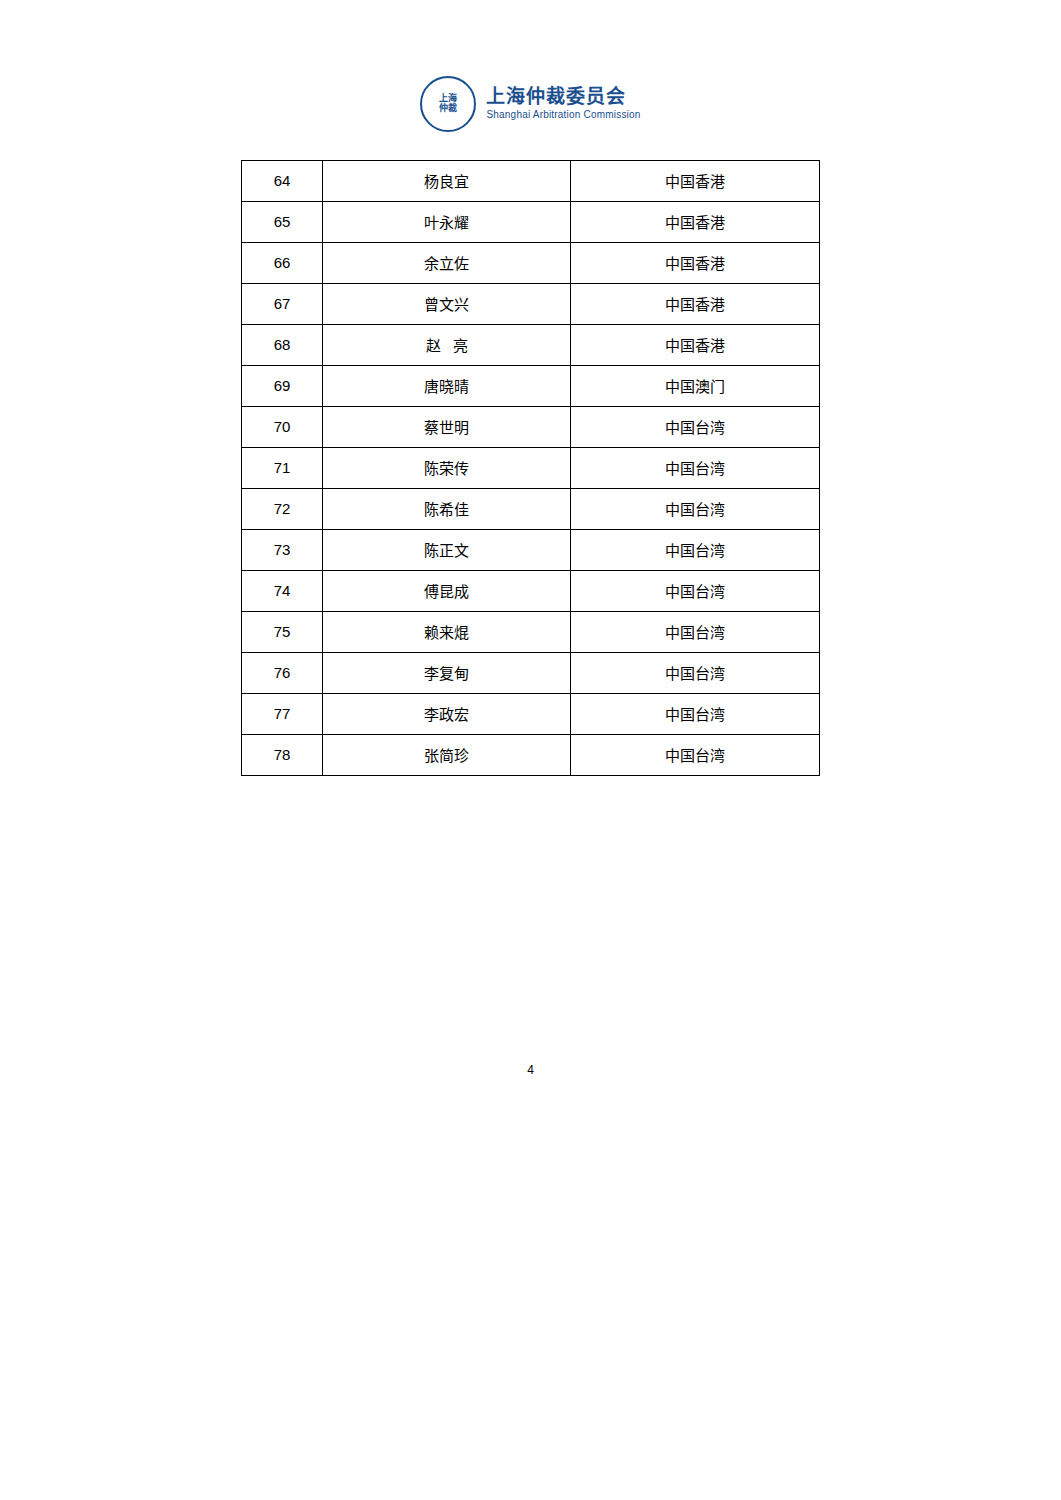上海
仲裁
上海仲裁委员会
Shanghai Arbitration Commission
| 64 | 杨良宜 | 中国香港 |
| 65 | 叶永耀 | 中国香港 |
| 66 | 余立佐 | 中国香港 |
| 67 | 曾文兴 | 中国香港 |
| 68 | 赵亮 | 中国香港 |
| 69 | 唐晓晴 | 中国澳门 |
| 70 | 蔡世明 | 中国台湾 |
| 71 | 陈荣传 | 中国台湾 |
| 72 | 陈希佳 | 中国台湾 |
| 73 | 陈正文 | 中国台湾 |
| 74 | 傅昆成 | 中国台湾 |
| 75 | 赖来焜 | 中国台湾 |
| 76 | 李复甸 | 中国台湾 |
| 77 | 李政宏 | 中国台湾 |
| 78 | 张简珍 | 中国台湾 |
4